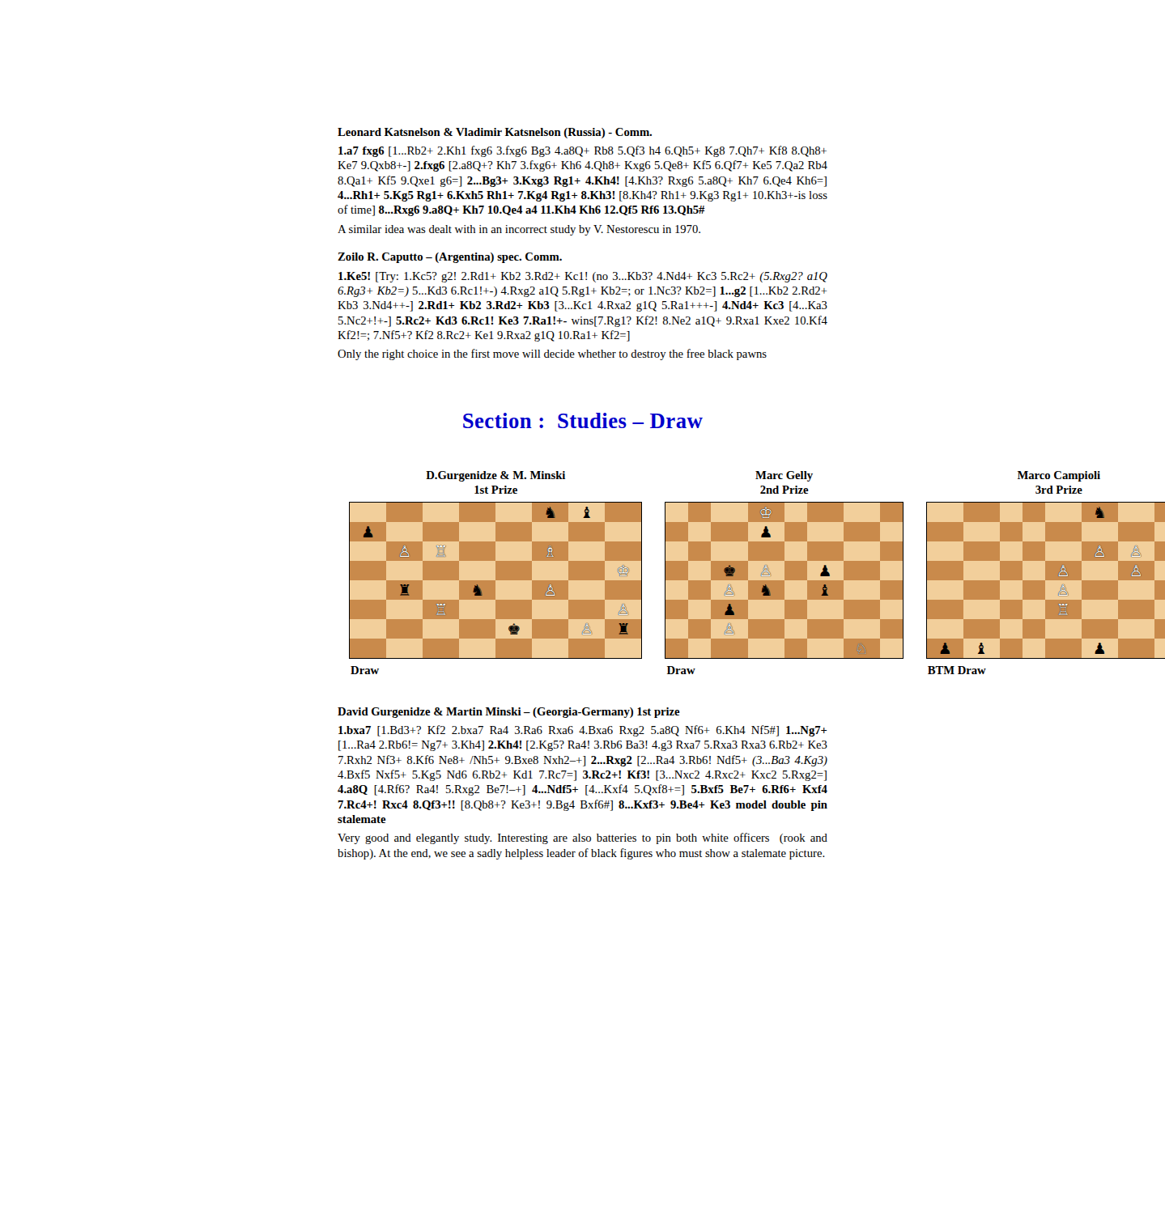Leonard Katsnelson & Vladimir Katsnelson (Russia) - Comm.
1.a7 fxg6 [1...Rb2+ 2.Kh1 fxg6 3.fxg6 Bg3 4.a8Q+ Rb8 5.Qf3 h4 6.Qh5+ Kg8 7.Qh7+ Kf8 8.Qh8+ Ke7 9.Qxb8+-] 2.fxg6 [2.a8Q+? Kh7 3.fxg6+ Kh6 4.Qh8+ Kxg6 5.Qe8+ Kf5 6.Qf7+ Ke5 7.Qa2 Rb4 8.Qa1+ Kf5 9.Qxe1 g6=] 2...Bg3+ 3.Kxg3 Rg1+ 4.Kh4! [4.Kh3? Rxg6 5.a8Q+ Kh7 6.Qe4 Kh6=] 4...Rh1+ 5.Kg5 Rg1+ 6.Kxh5 Rh1+ 7.Kg4 Rg1+ 8.Kh3! [8.Kh4? Rh1+ 9.Kg3 Rg1+ 10.Kh3+-is loss of time] 8...Rxg6 9.a8Q+ Kh7 10.Qe4 a4 11.Kh4 Kh6 12.Qf5 Rf6 13.Qh5#
A similar idea was dealt with in an incorrect study by V. Nestorescu in 1970.
Zoilo R. Caputto – (Argentina) spec. Comm.
1.Ke5! [Try: 1.Kc5? g2! 2.Rd1+ Kb2 3.Rd2+ Kc1! (no 3...Kb3? 4.Nd4+ Kc3 5.Rc2+ (5.Rxg2? a1Q 6.Rg3+ Kb2=) 5...Kd3 6.Rc1!+-) 4.Rxg2 a1Q 5.Rg1+ Kb2=; or 1.Nc3? Kb2=] 1...g2 [1...Kb2 2.Rd2+ Kb3 3.Nd4++-] 2.Rd1+ Kb2 3.Rd2+ Kb3 [3...Kc1 4.Rxa2 g1Q 5.Ra1+++-] 4.Nd4+ Kc3 [4...Ka3 5.Nc2+!+-] 5.Rc2+ Kd3 6.Rc1! Ke3 7.Ra1!+- wins[7.Rg1? Kf2! 8.Ne2 a1Q+ 9.Rxa1 Kxe2 10.Kf4 Kf2!=; 7.Nf5+? Kf2 8.Rc2+ Ke1 9.Rxa2 g1Q 10.Ra1+ Kf2=]
Only the right choice in the first move will decide whether to destroy the free black pawns
Section : Studies – Draw
| D.Gurgenidze & M. Minski 1st Prize / / / / / / ♞ / ♝ / / / ♟ / / / / / / / / / / ♙ / ♖ / / / ♗ / / / / / / / / / / / ♔ / / / ♜ / / ♞ / / ♙ / / / / / / ♖ / / / / / ♙ / / / / / / ♚ / / ♙ / ♜ / Draw | Marc Gelly 2nd Prize / / / / ♔ / / / / / / / / / ♟ / / / / / / / / ♚ / ♙ / / ♟ / / / / / / ♙ / ♞ / / ♝ / / / / / / ♟ / / / / / / / / / ♙ / / / / / / / / / / / / / ♘ / / Draw | Marco Campioli 3rd Prize / / / / / / ♞ / / / / / / / / / / / ♚ / / / / / / / ♙ / ♙ / / / / / / / ♙ / / ♙ / ♔ / / / / / / ♙ / / / / / / / / / ♖ / / / ♟ / / ♟ / ♝ / / / / ♟ / / / BTM Draw |
David Gurgenidze & Martin Minski – (Georgia-Germany) 1st prize
1.bxa7 [1.Bd3+? Kf2 2.bxa7 Ra4 3.Ra6 Rxa6 4.Bxa6 Rxg2 5.a8Q Nf6+ 6.Kh4 Nf5#] 1...Ng7+ [1...Ra4 2.Rb6!= Ng7+ 3.Kh4] 2.Kh4! [2.Kg5? Ra4! 3.Rb6 Ba3! 4.g3 Rxa7 5.Rxa3 Rxa3 6.Rb2+ Ke3 7.Rxh2 Nf3+ 8.Kf6 Ne8+ /Nh5+ 9.Bxe8 Nxh2–+] 2...Rxg2 [2...Ra4 3.Rb6! Ndf5+ (3...Ba3 4.Kg3) 4.Bxf5 Nxf5+ 5.Kg5 Nd6 6.Rb2+ Kd1 7.Rc7=] 3.Rc2+! Kf3! [3...Nxc2 4.Rxc2+ Kxc2 5.Rxg2=] 4.a8Q [4.Rf6? Ra4! 5.Rxg2 Be7!–+] 4...Ndf5+ [4...Kxf4 5.Qxf8+=] 5.Bxf5 Be7+ 6.Rf6+ Kxf4 7.Rc4+! Rxc4 8.Qf3+!! [8.Qb8+? Ke3+! 9.Bg4 Bxf6#] 8...Kxf3+ 9.Be4+ Ke3 model double pin stalemate
Very good and elegantly study. Interesting are also batteries to pin both white officers (rook and bishop). At the end, we see a sadly helpless leader of black figures who must show a stalemate picture.